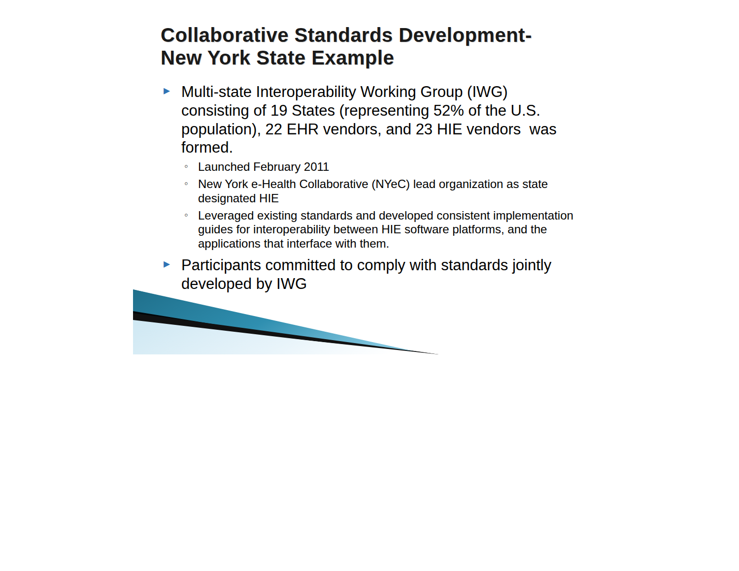Collaborative Standards Development-
New York State Example
Multi-state Interoperability Working Group (IWG) consisting of 19 States (representing 52% of the U.S. population), 22 EHR vendors, and 23 HIE vendors was formed.
Launched February 2011
New York e-Health Collaborative (NYeC) lead organization as state designated HIE
Leveraged existing standards and developed consistent implementation guides for interoperability between HIE software platforms, and the applications that interface with them.
Participants committed to comply with standards jointly developed by IWG